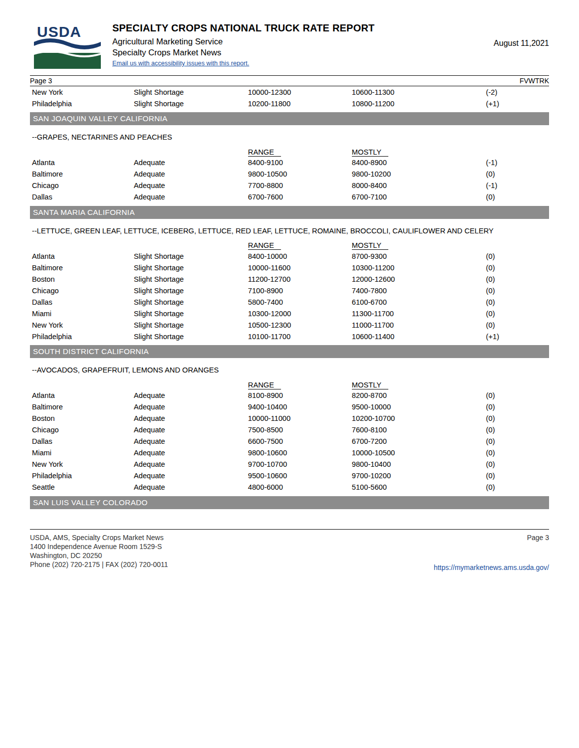USDA
SPECIALTY CROPS NATIONAL TRUCK RATE REPORT
Agricultural Marketing Service
Specialty Crops Market News
Email us with accessibility issues with this report.
August 11,2021
Page 3 FVWTRK
| New York | Slight Shortage | 10000-12300 | 10600-11300 | (-2) |
| Philadelphia | Slight Shortage | 10200-11800 | 10800-11200 | (+1) |
SAN JOAQUIN VALLEY CALIFORNIA
--GRAPES, NECTARINES AND PEACHES
| | | RANGE | MOSTLY | |
| Atlanta | Adequate | 8400-9100 | 8400-8900 | (-1) |
| Baltimore | Adequate | 9800-10500 | 9800-10200 | (0) |
| Chicago | Adequate | 7700-8800 | 8000-8400 | (-1) |
| Dallas | Adequate | 6700-7600 | 6700-7100 | (0) |
SANTA MARIA CALIFORNIA
--LETTUCE, GREEN LEAF, LETTUCE, ICEBERG, LETTUCE, RED LEAF, LETTUCE, ROMAINE, BROCCOLI, CAULIFLOWER AND CELERY
| | | RANGE | MOSTLY | |
| Atlanta | Slight Shortage | 8400-10000 | 8700-9300 | (0) |
| Baltimore | Slight Shortage | 10000-11600 | 10300-11200 | (0) |
| Boston | Slight Shortage | 11200-12700 | 12000-12600 | (0) |
| Chicago | Slight Shortage | 7100-8900 | 7400-7800 | (0) |
| Dallas | Slight Shortage | 5800-7400 | 6100-6700 | (0) |
| Miami | Slight Shortage | 10300-12000 | 11300-11700 | (0) |
| New York | Slight Shortage | 10500-12300 | 11000-11700 | (0) |
| Philadelphia | Slight Shortage | 10100-11700 | 10600-11400 | (+1) |
SOUTH DISTRICT CALIFORNIA
--AVOCADOS, GRAPEFRUIT, LEMONS AND ORANGES
| | | RANGE | MOSTLY | |
| Atlanta | Adequate | 8100-8900 | 8200-8700 | (0) |
| Baltimore | Adequate | 9400-10400 | 9500-10000 | (0) |
| Boston | Adequate | 10000-11000 | 10200-10700 | (0) |
| Chicago | Adequate | 7500-8500 | 7600-8100 | (0) |
| Dallas | Adequate | 6600-7500 | 6700-7200 | (0) |
| Miami | Adequate | 9800-10600 | 10000-10500 | (0) |
| New York | Adequate | 9700-10700 | 9800-10400 | (0) |
| Philadelphia | Adequate | 9500-10600 | 9700-10200 | (0) |
| Seattle | Adequate | 4800-6000 | 5100-5600 | (0) |
SAN LUIS VALLEY COLORADO
USDA, AMS, Specialty Crops Market News
1400 Independence Avenue Room 1529-S
Washington, DC 20250
Phone (202) 720-2175 | FAX (202) 720-0011
Page 3
https://mymarketnews.ams.usda.gov/